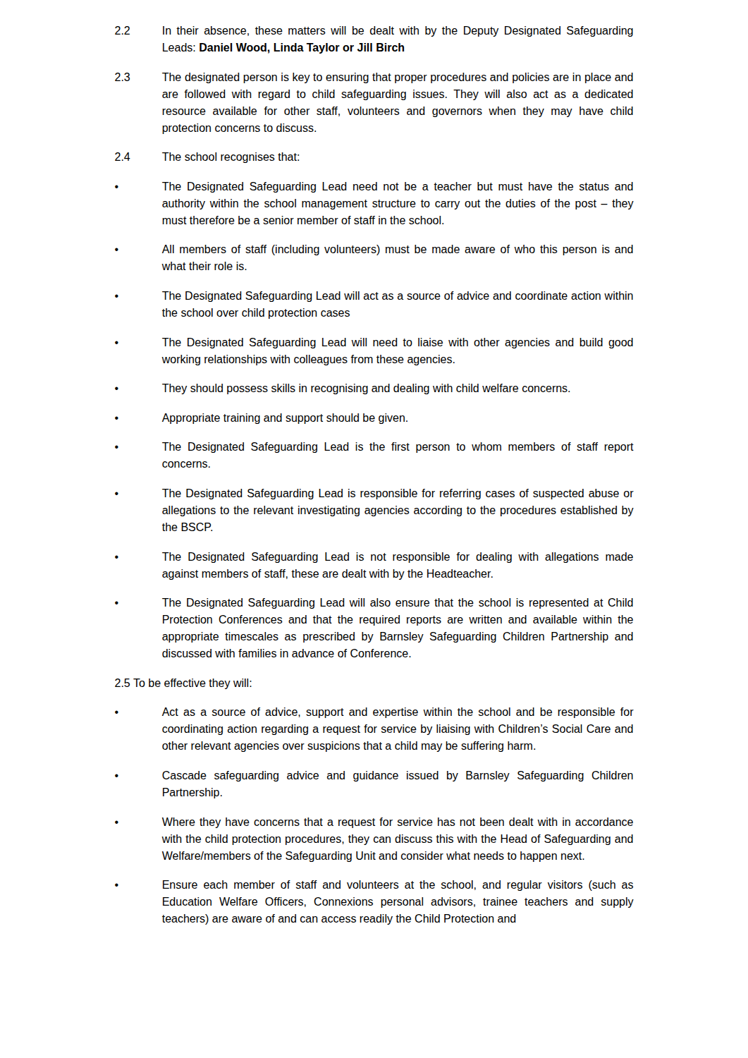2.2 In their absence, these matters will be dealt with by the Deputy Designated Safeguarding Leads: Daniel Wood, Linda Taylor or Jill Birch
2.3 The designated person is key to ensuring that proper procedures and policies are in place and are followed with regard to child safeguarding issues. They will also act as a dedicated resource available for other staff, volunteers and governors when they may have child protection concerns to discuss.
2.4 The school recognises that:
The Designated Safeguarding Lead need not be a teacher but must have the status and authority within the school management structure to carry out the duties of the post – they must therefore be a senior member of staff in the school.
All members of staff (including volunteers) must be made aware of who this person is and what their role is.
The Designated Safeguarding Lead will act as a source of advice and coordinate action within the school over child protection cases
The Designated Safeguarding Lead will need to liaise with other agencies and build good working relationships with colleagues from these agencies.
They should possess skills in recognising and dealing with child welfare concerns.
Appropriate training and support should be given.
The Designated Safeguarding Lead is the first person to whom members of staff report concerns.
The Designated Safeguarding Lead is responsible for referring cases of suspected abuse or allegations to the relevant investigating agencies according to the procedures established by the BSCP.
The Designated Safeguarding Lead is not responsible for dealing with allegations made against members of staff, these are dealt with by the Headteacher.
The Designated Safeguarding Lead will also ensure that the school is represented at Child Protection Conferences and that the required reports are written and available within the appropriate timescales as prescribed by Barnsley Safeguarding Children Partnership and discussed with families in advance of Conference.
2.5 To be effective they will:
Act as a source of advice, support and expertise within the school and be responsible for coordinating action regarding a request for service by liaising with Children’s Social Care and other relevant agencies over suspicions that a child may be suffering harm.
Cascade safeguarding advice and guidance issued by Barnsley Safeguarding Children Partnership.
Where they have concerns that a request for service has not been dealt with in accordance with the child protection procedures, they can discuss this with the Head of Safeguarding and Welfare/members of the Safeguarding Unit and consider what needs to happen next.
Ensure each member of staff and volunteers at the school, and regular visitors (such as Education Welfare Officers, Connexions personal advisors, trainee teachers and supply teachers) are aware of and can access readily the Child Protection and